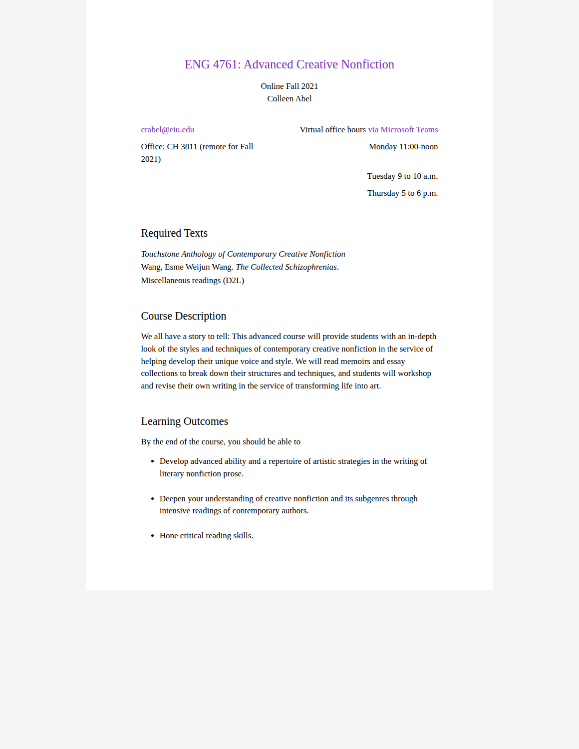ENG 4761: Advanced Creative Nonfiction
Online Fall 2021
Colleen Abel
| crabel@eiu.edu | Virtual office hours via Microsoft Teams |
| Office: CH 3811 (remote for Fall 2021) | Monday 11:00-noon |
| | Tuesday 9 to 10 a.m. |
| | Thursday 5 to 6 p.m. |
Required Texts
Touchstone Anthology of Contemporary Creative Nonfiction
Wang, Esme Weijun Wang. The Collected Schizophrenias.
Miscellaneous readings (D2L)
Course Description
We all have a story to tell: This advanced course will provide students with an in-depth look of the styles and techniques of contemporary creative nonfiction in the service of helping develop their unique voice and style. We will read memoirs and essay collections to break down their structures and techniques, and students will workshop and revise their own writing in the service of transforming life into art.
Learning Outcomes
By the end of the course, you should be able to
Develop advanced ability and a repertoire of artistic strategies in the writing of literary nonfiction prose.
Deepen your understanding of creative nonfiction and its subgenres through intensive readings of contemporary authors.
Hone critical reading skills.